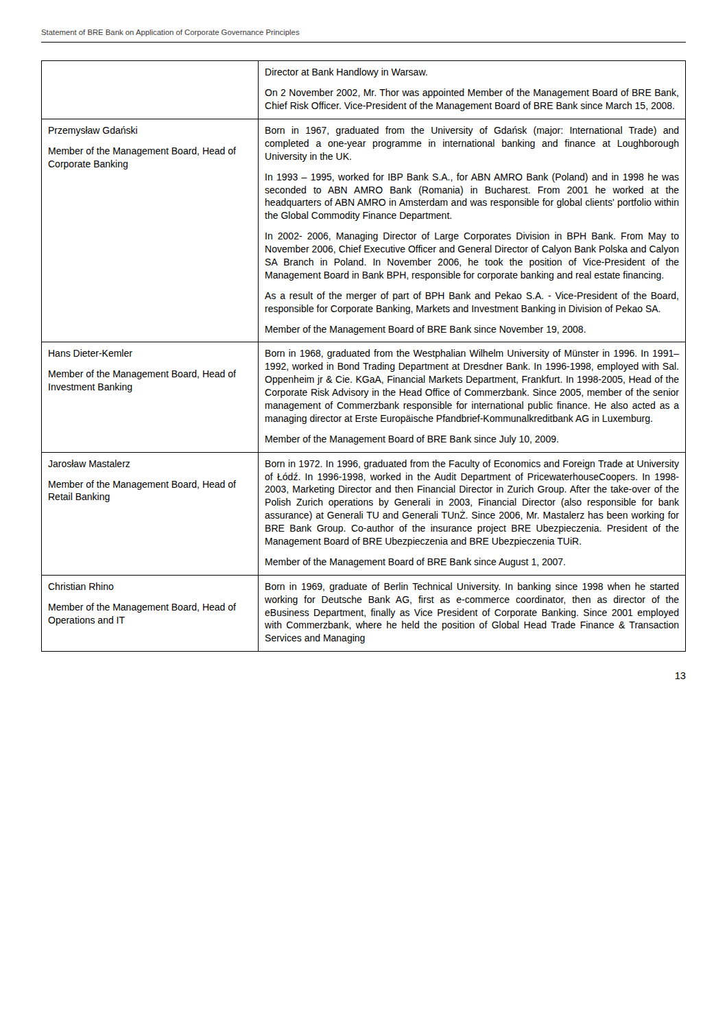Statement of BRE Bank on Application of Corporate Governance Principles
| | Director at Bank Handlowy in Warsaw. On 2 November 2002, Mr. Thor was appointed Member of the Management Board of BRE Bank, Chief Risk Officer. Vice-President of the Management Board of BRE Bank since March 15, 2008. |
| Przemysław Gdański Member of the Management Board, Head of Corporate Banking | Born in 1967, graduated from the University of Gdańsk (major: International Trade) and completed a one-year programme in international banking and finance at Loughborough University in the UK. In 1993 – 1995, worked for IBP Bank S.A., for ABN AMRO Bank (Poland) and in 1998 he was seconded to ABN AMRO Bank (Romania) in Bucharest. From 2001 he worked at the headquarters of ABN AMRO in Amsterdam and was responsible for global clients' portfolio within the Global Commodity Finance Department. In 2002- 2006, Managing Director of Large Corporates Division in BPH Bank. From May to November 2006, Chief Executive Officer and General Director of Calyon Bank Polska and Calyon SA Branch in Poland. In November 2006, he took the position of Vice-President of the Management Board in Bank BPH, responsible for corporate banking and real estate financing. As a result of the merger of part of BPH Bank and Pekao S.A. - Vice-President of the Board, responsible for Corporate Banking, Markets and Investment Banking in Division of Pekao SA. Member of the Management Board of BRE Bank since November 19, 2008. |
| Hans Dieter-Kemler Member of the Management Board, Head of Investment Banking | Born in 1968, graduated from the Westphalian Wilhelm University of Münster in 1996. In 1991–1992, worked in Bond Trading Department at Dresdner Bank. In 1996-1998, employed with Sal. Oppenheim jr & Cie. KGaA, Financial Markets Department, Frankfurt. In 1998-2005, Head of the Corporate Risk Advisory in the Head Office of Commerzbank. Since 2005, member of the senior management of Commerzbank responsible for international public finance. He also acted as a managing director at Erste Europäische Pfandbrief-Kommunalkreditbank AG in Luxemburg. Member of the Management Board of BRE Bank since July 10, 2009. |
| Jarosław Mastalerz Member of the Management Board, Head of Retail Banking | Born in 1972. In 1996, graduated from the Faculty of Economics and Foreign Trade at University of Łódź. In 1996-1998, worked in the Audit Department of PricewaterhouseCoopers. In 1998-2003, Marketing Director and then Financial Director in Zurich Group. After the take-over of the Polish Zurich operations by Generali in 2003, Financial Director (also responsible for bank assurance) at Generali TU and Generali TUnŻ. Since 2006, Mr. Mastalerz has been working for BRE Bank Group. Co-author of the insurance project BRE Ubezpieczenia. President of the Management Board of BRE Ubezpieczenia and BRE Ubezpieczenia TUiR. Member of the Management Board of BRE Bank since August 1, 2007. |
| Christian Rhino Member of the Management Board, Head of Operations and IT | Born in 1969, graduate of Berlin Technical University. In banking since 1998 when he started working for Deutsche Bank AG, first as e-commerce coordinator, then as director of the eBusiness Department, finally as Vice President of Corporate Banking. Since 2001 employed with Commerzbank, where he held the position of Global Head Trade Finance & Transaction Services and Managing |
13